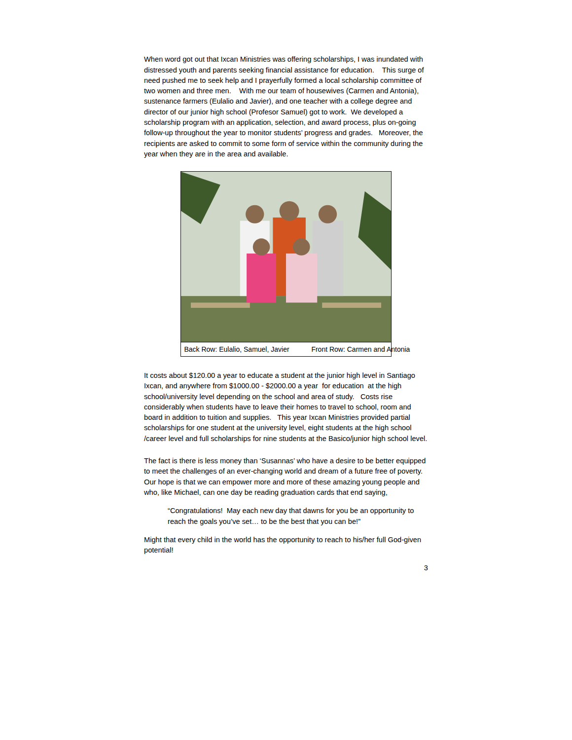When word got out that Ixcan Ministries was offering scholarships, I was inundated with distressed youth and parents seeking financial assistance for education. This surge of need pushed me to seek help and I prayerfully formed a local scholarship committee of two women and three men. With me our team of housewives (Carmen and Antonia), sustenance farmers (Eulalio and Javier), and one teacher with a college degree and director of our junior high school (Profesor Samuel) got to work. We developed a scholarship program with an application, selection, and award process, plus on-going follow-up throughout the year to monitor students’ progress and grades. Moreover, the recipients are asked to commit to some form of service within the community during the year when they are in the area and available.
Back Row: Eulalio, Samuel, Javier Front Row: Carmen and Antonia
It costs about $120.00 a year to educate a student at the junior high level in Santiago Ixcan, and anywhere from $1000.00 - $2000.00 a year for education at the high school/university level depending on the school and area of study. Costs rise considerably when students have to leave their homes to travel to school, room and board in addition to tuition and supplies. This year Ixcan Ministries provided partial scholarships for one student at the university level, eight students at the high school /career level and full scholarships for nine students at the Basico/junior high school level.
The fact is there is less money than ‘Susannas’ who have a desire to be better equipped to meet the challenges of an ever-changing world and dream of a future free of poverty. Our hope is that we can empower more and more of these amazing young people and who, like Michael, can one day be reading graduation cards that end saying,
“Congratulations! May each new day that dawns for you be an opportunity to reach the goals you’ve set… to be the best that you can be!”
Might that every child in the world has the opportunity to reach to his/her full God-given potential!
3